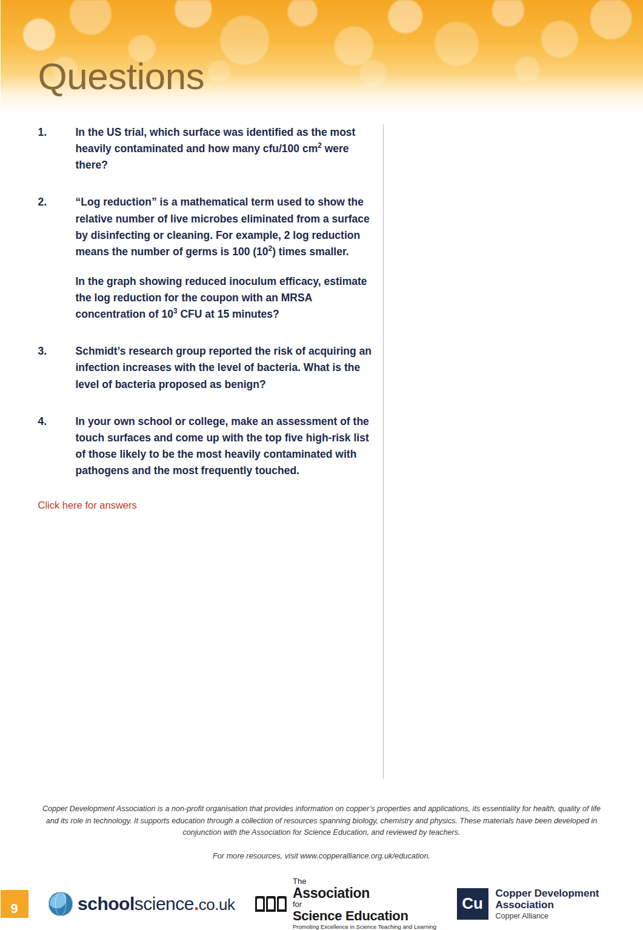Questions
In the US trial, which surface was identified as the most heavily contaminated and how many cfu/100 cm2 were there?
“Log reduction” is a mathematical term used to show the relative number of live microbes eliminated from a surface by disinfecting or cleaning. For example, 2 log reduction means the number of germs is 100 (102) times smaller.
In the graph showing reduced inoculum efficacy, estimate the log reduction for the coupon with an MRSA concentration of 103 CFU at 15 minutes?
Schmidt’s research group reported the risk of acquiring an infection increases with the level of bacteria. What is the level of bacteria proposed as benign?
In your own school or college, make an assessment of the touch surfaces and come up with the top five high-risk list of those likely to be the most heavily contaminated with pathogens and the most frequently touched.
Click here for answers
Copper Development Association is a non-profit organisation that provides information on copper’s properties and applications, its essentiality for health, quality of life and its role in technology. It supports education through a collection of resources spanning biology, chemistry and physics. These materials have been developed in conjunction with the Association for Science Education, and reviewed by teachers.
For more resources, visit www.copperalliance.org.uk/education.
9
schoolscience. co.uk
The
Association
for
Science Education
Promoting Excellence in Science Teaching and Learning
Cu
Copper Development
Association
Copper Alliance